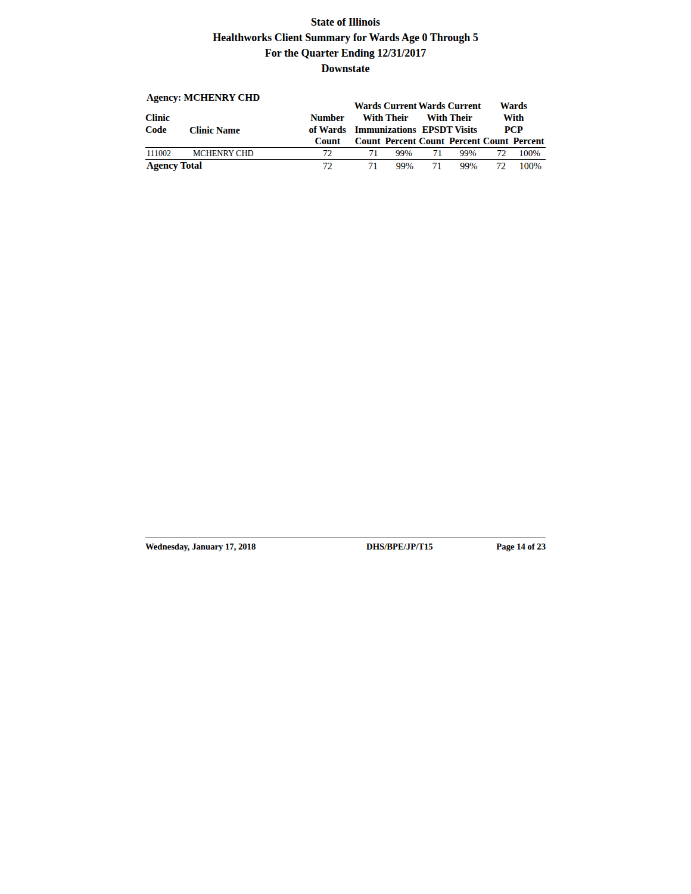State of Illinois Healthworks Client Summary for Wards Age 0 Through 5 For the Quarter Ending 12/31/2017 Downstate
Agency: MCHENRY CHD
| Clinic Code | Clinic Name | Number of Wards | Wards Current With Their Immunizations | Wards Current With Their EPSDT Visits | Wards With PCP |
| --- | --- | --- | --- | --- | --- |
| | | Count | Count Percent | Count Percent | Count Percent |
| 111002 | MCHENRY CHD | 72 | 71 99% | 71 99% | 72 100% |
| Agency Total | 72 | 71 99% | 71 99% | 72 100% |
| Wednesday, January 17, 2018 | DHS/BPE/JP/T15 | Page 14 of 23 |